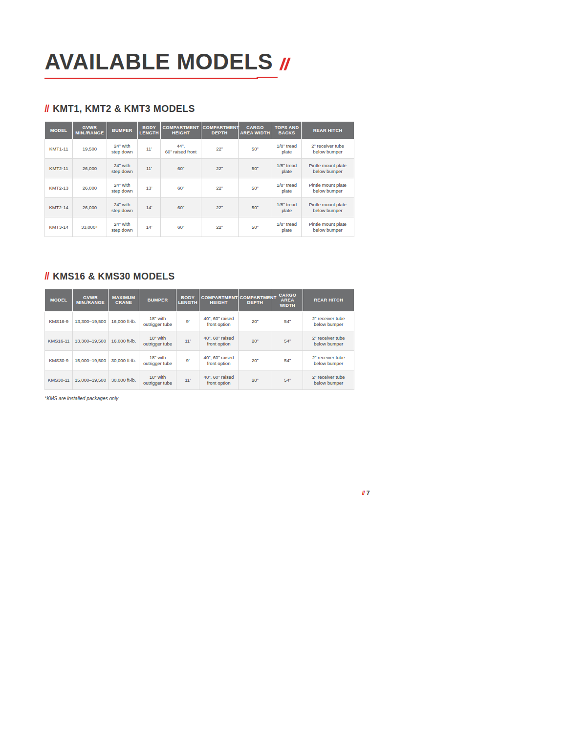AVAILABLE MODELS
//KMT1, KMT2 & KMT3 MODELS
| MODEL | GVWR MIN./RANGE | BUMPER | BODY LENGTH | COMPARTMENT HEIGHT | COMPARTMENT DEPTH | CARGO AREA WIDTH | TOPS AND BACKS | REAR HITCH |
| --- | --- | --- | --- | --- | --- | --- | --- | --- |
| KMT1-11 | 19,500 | 24” with step down | 11’ | 44”, 60” raised front | 22” | 50” | 1/8” tread plate | 2” receiver tube below bumper |
| KMT2-11 | 26,000 | 24” with step down | 11’ | 60” | 22” | 50” | 1/8” tread plate | Pintle mount plate below bumper |
| KMT2-13 | 26,000 | 24” with step down | 13’ | 60” | 22” | 50” | 1/8” tread plate | Pintle mount plate below bumper |
| KMT2-14 | 26,000 | 24” with step down | 14’ | 60” | 22” | 50” | 1/8” tread plate | Pintle mount plate below bumper |
| KMT3-14 | 33,000+ | 24” with step down | 14’ | 60” | 22” | 50” | 1/8” tread plate | Pintle mount plate below bumper |
//KMS16 & KMS30 MODELS
| MODEL | GVWR MIN./RANGE | MAXIMUM CRANE | BUMPER | BODY LENGTH | COMPARTMENT HEIGHT | COMPARTMENT DEPTH | CARGO AREA WIDTH | REAR HITCH |
| --- | --- | --- | --- | --- | --- | --- | --- | --- |
| KMS16-9 | 13,300–19,500 | 16,000 ft-lb. | 18" with outrigger tube | 9’ | 40”, 60” raised front option | 20” | 54” | 2” receiver tube below bumper |
| KMS16-11 | 13,300–19,500 | 16,000 ft-lb. | 18" with outrigger tube | 11’ | 40”, 60” raised front option | 20” | 54” | 2” receiver tube below bumper |
| KMS30-9 | 15,000–19,500 | 30,000 ft-lb. | 18" with outrigger tube | 9’ | 40”, 60” raised front option | 20” | 54” | 2” receiver tube below bumper |
| KMS30-11 | 15,000–19,500 | 30,000 ft-lb. | 18" with outrigger tube | 11’ | 40”, 60” raised front option | 20” | 54” | 2” receiver tube below bumper |
*KMS are installed packages only
//7